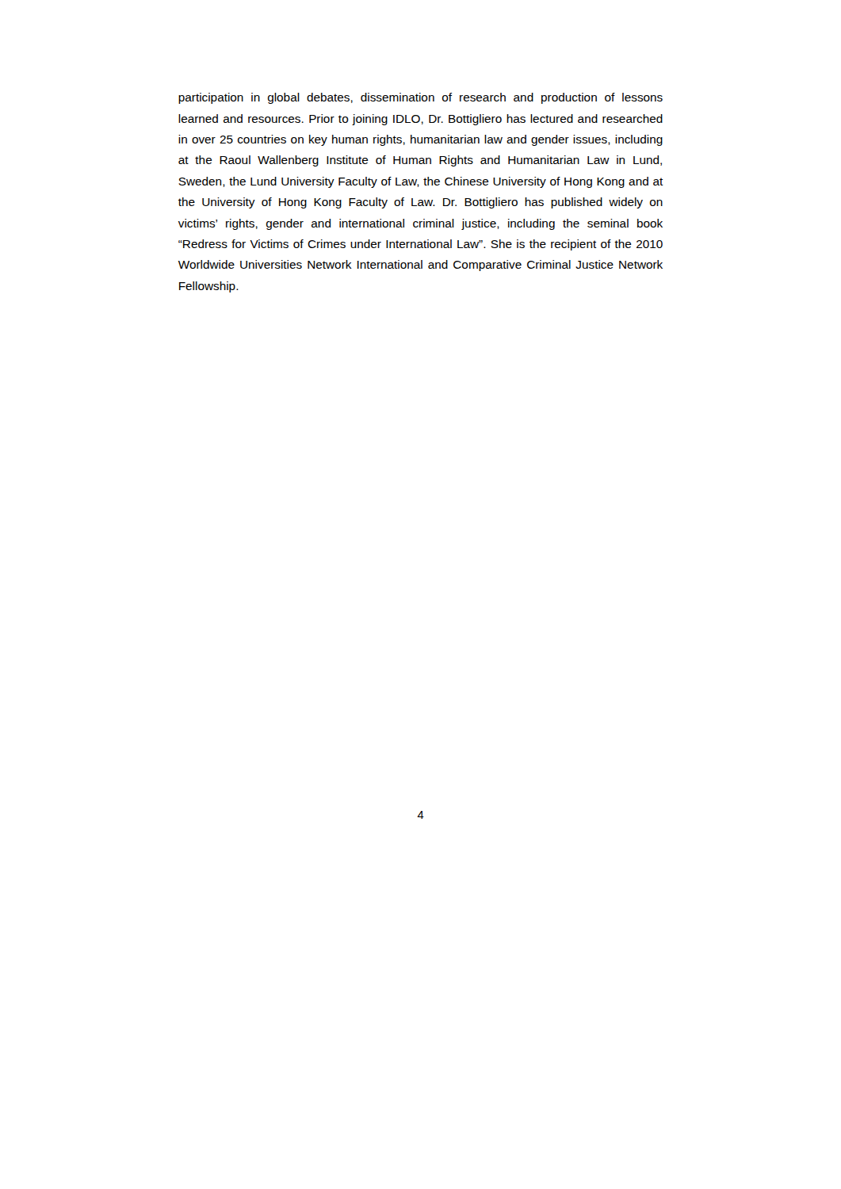participation in global debates, dissemination of research and production of lessons learned and resources. Prior to joining IDLO, Dr. Bottigliero has lectured and researched in over 25 countries on key human rights, humanitarian law and gender issues, including at the Raoul Wallenberg Institute of Human Rights and Humanitarian Law in Lund, Sweden, the Lund University Faculty of Law, the Chinese University of Hong Kong and at the University of Hong Kong Faculty of Law. Dr. Bottigliero has published widely on victims’ rights, gender and international criminal justice, including the seminal book “Redress for Victims of Crimes under International Law”. She is the recipient of the 2010 Worldwide Universities Network International and Comparative Criminal Justice Network Fellowship.
4